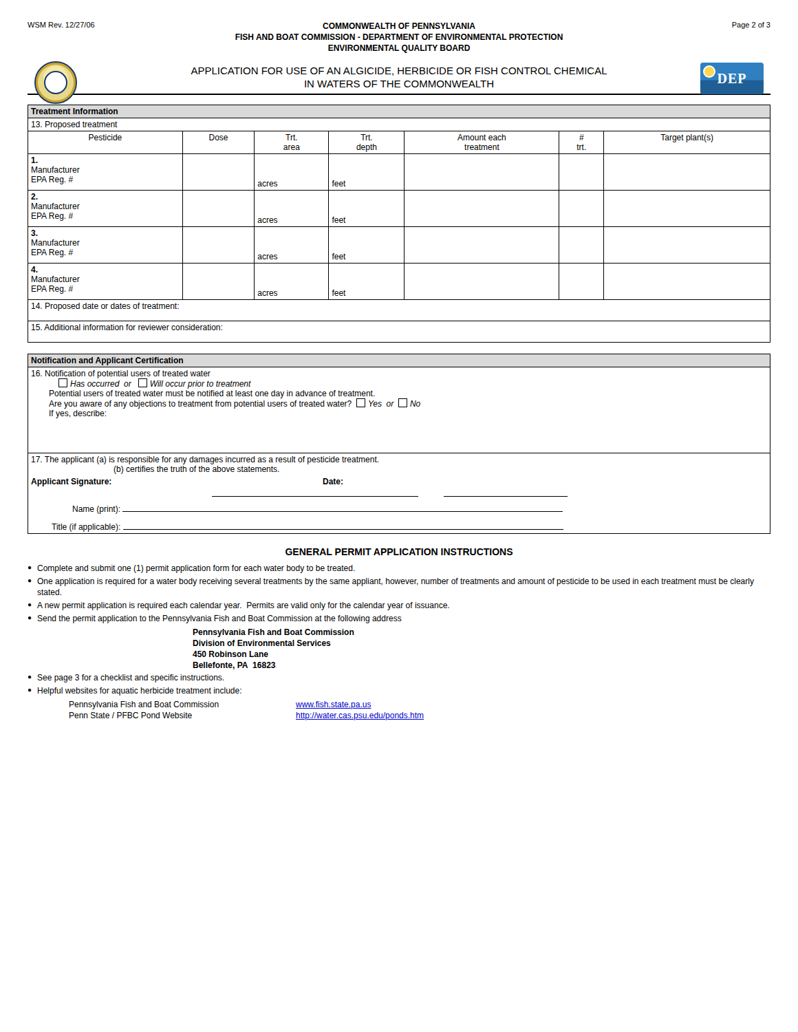WSM Rev. 12/27/06
Page 2 of 3
COMMONWEALTH OF PENNSYLVANIA
FISH AND BOAT COMMISSION - DEPARTMENT OF ENVIRONMENTAL PROTECTION
ENVIRONMENTAL QUALITY BOARD
DEP
APPLICATION FOR USE OF AN ALGICIDE, HERBICIDE OR FISH CONTROL CHEMICAL
IN WATERS OF THE COMMONWEALTH
| Treatment Information |
| 13. Proposed treatment |
| Pesticide | Dose | Trt. area | Trt. depth | Amount each treatment | # trt. | Target plant(s) |
| 1. Manufacturer EPA Reg. # | | acres | feet | | | |
| 2. Manufacturer EPA Reg. # | | acres | feet | | | |
| 3. Manufacturer EPA Reg. # | | acres | feet | | | |
| 4. Manufacturer EPA Reg. # | | acres | feet | | | |
| 14. Proposed date or dates of treatment: |
| 15. Additional information for reviewer consideration: |
| Notification and Applicant Certification |
| 16. Notification of potential users of treated water Has occurred or Will occur prior to treatment Potential users of treated water must be notified at least one day in advance of treatment. Are you aware of any objections to treatment from potential users of treated water? Yes or No If yes, describe: |
| 17. The applicant (a) is responsible for any damages incurred as a result of pesticide treatment. (b) certifies the truth of the above statements. Applicant Signature: Date: Name (print): Title (if applicable): |
GENERAL PERMIT APPLICATION INSTRUCTIONS
Complete and submit one (1) permit application form for each water body to be treated.
One application is required for a water body receiving several treatments by the same appliant, however, number of treatments and amount of pesticide to be used in each treatment must be clearly stated.
A new permit application is required each calendar year. Permits are valid only for the calendar year of issuance.
Send the permit application to the Pennsylvania Fish and Boat Commission at the following address
Pennsylvania Fish and Boat Commission
Division of Environmental Services
450 Robinson Lane
Bellefonte, PA 16823
See page 3 for a checklist and specific instructions.
Helpful websites for aquatic herbicide treatment include:
Pennsylvania Fish and Boat Commission www.fish.state.pa.us
Penn State / PFBC Pond Website http://water.cas.psu.edu/ponds.htm